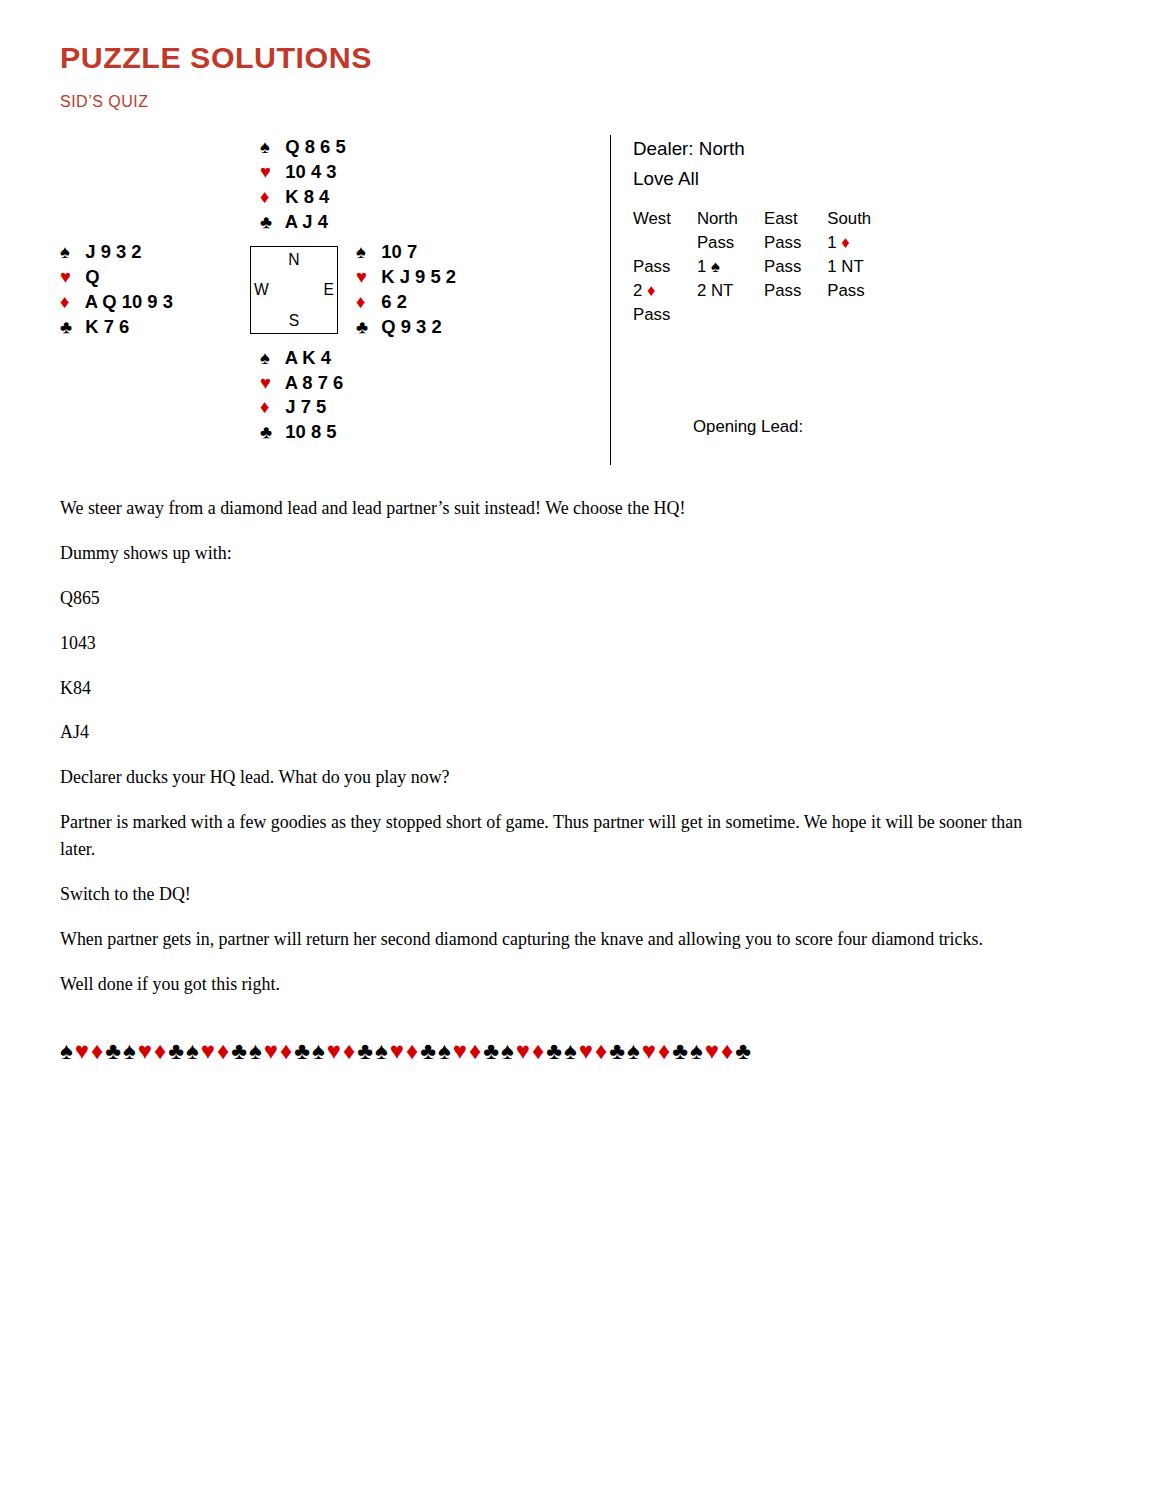PUZZLE SOLUTIONS
SID’S QUIZ
♠ Q 8 6 5 ♥ 10 4 3 ♦ K 8 4 ♣ A J 4
♠ J 9 3 2 ♥ Q ♦ A Q 10 9 3 ♣ K 7 6
N W E S
♠ 10 7 ♥ K J 9 5 2 ♦ 6 2 ♣ Q 9 3 2
♠ A K 4 ♥ A 8 7 6 ♦ J 7 5 ♣ 10 8 5
Dealer: North
Love All
| West | North | East | South |
| --- | --- | --- | --- |
| | Pass | Pass | 1 ♦ |
| Pass | 1 ♠ | Pass | 1 NT |
| 2 ♦ | 2 NT | Pass | Pass |
| Pass | | | |
Opening Lead:
We steer away from a diamond lead and lead partner’s suit instead! We choose the HQ!
Dummy shows up with:
Q865
1043
K84
AJ4
Declarer ducks your HQ lead. What do you play now?
Partner is marked with a few goodies as they stopped short of game. Thus partner will get in sometime. We hope it will be sooner than later.
Switch to the DQ!
When partner gets in, partner will return her second diamond capturing the knave and allowing you to score four diamond tricks.
Well done if you got this right.
♠♥♦♣♠♥♦♣♠♥♦♣♠♥♦♣♠♥♦♣♠♥♦♣♠♥♦♣♠♥♦♣♠♥♦♣♠♥♦♣♠♥♦♣